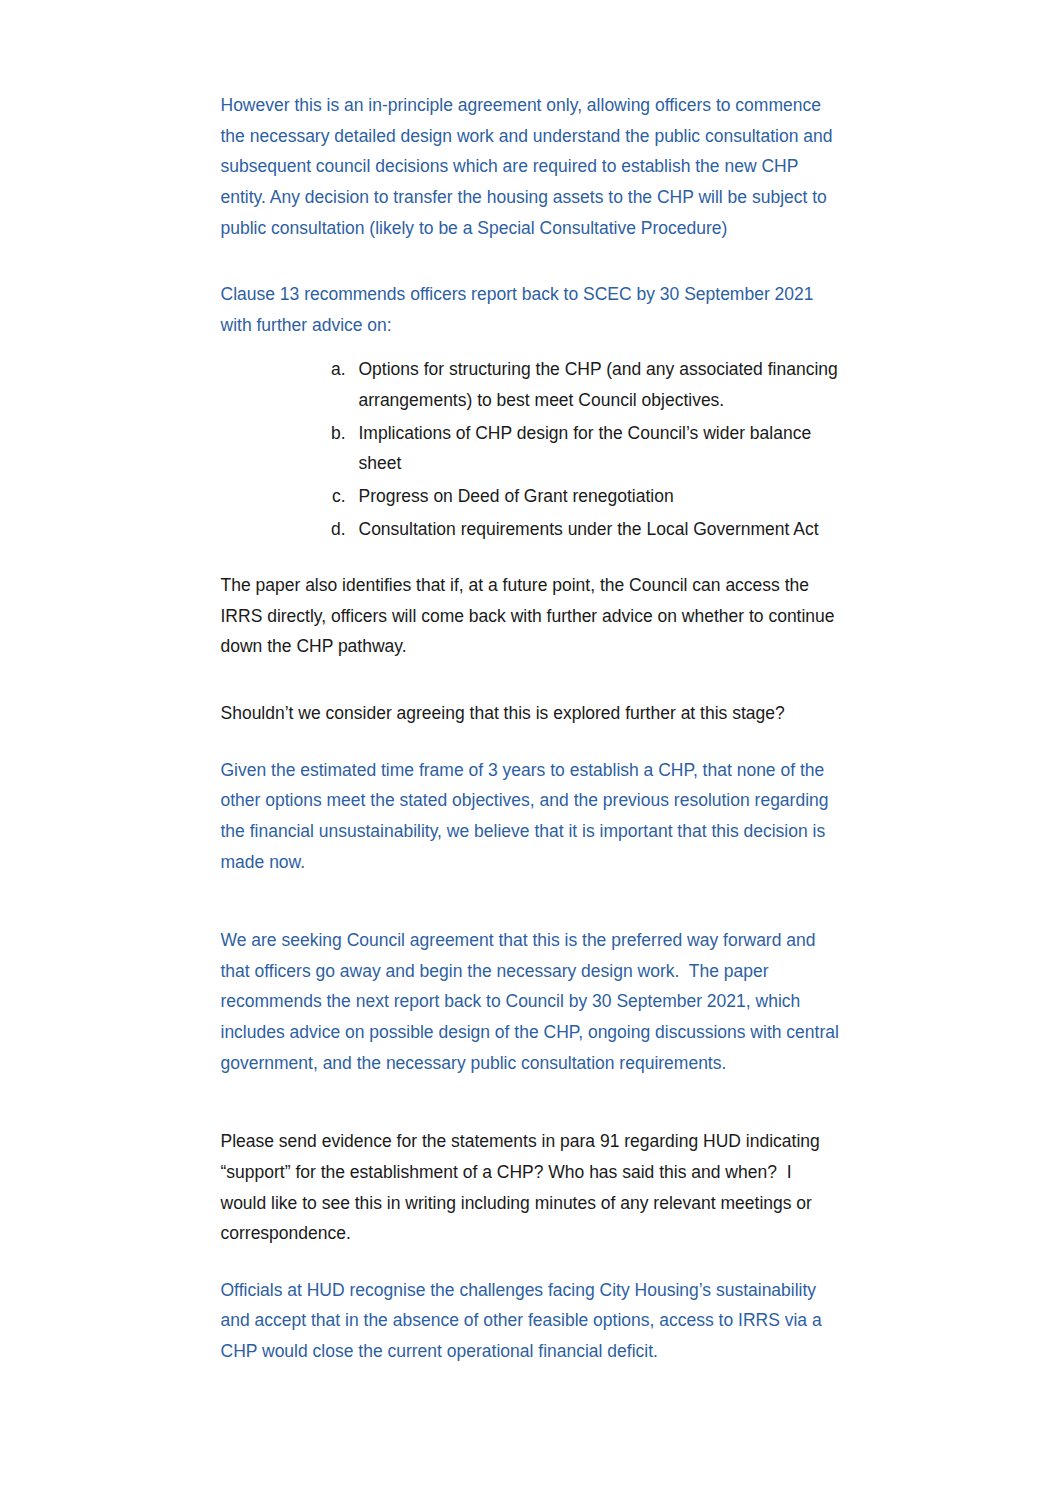However this is an in-principle agreement only, allowing officers to commence the necessary detailed design work and understand the public consultation and subsequent council decisions which are required to establish the new CHP entity. Any decision to transfer the housing assets to the CHP will be subject to public consultation (likely to be a Special Consultative Procedure)
Clause 13 recommends officers report back to SCEC by 30 September 2021 with further advice on:
Options for structuring the CHP (and any associated financing arrangements) to best meet Council objectives.
Implications of CHP design for the Council’s wider balance sheet
Progress on Deed of Grant renegotiation
Consultation requirements under the Local Government Act
The paper also identifies that if, at a future point, the Council can access the IRRS directly, officers will come back with further advice on whether to continue down the CHP pathway.
Shouldn’t we consider agreeing that this is explored further at this stage?
Given the estimated time frame of 3 years to establish a CHP, that none of the other options meet the stated objectives, and the previous resolution regarding the financial unsustainability, we believe that it is important that this decision is made now.
We are seeking Council agreement that this is the preferred way forward and that officers go away and begin the necessary design work. The paper recommends the next report back to Council by 30 September 2021, which includes advice on possible design of the CHP, ongoing discussions with central government, and the necessary public consultation requirements.
Please send evidence for the statements in para 91 regarding HUD indicating “support” for the establishment of a CHP? Who has said this and when? I would like to see this in writing including minutes of any relevant meetings or correspondence.
Officials at HUD recognise the challenges facing City Housing’s sustainability and accept that in the absence of other feasible options, access to IRRS via a CHP would close the current operational financial deficit.